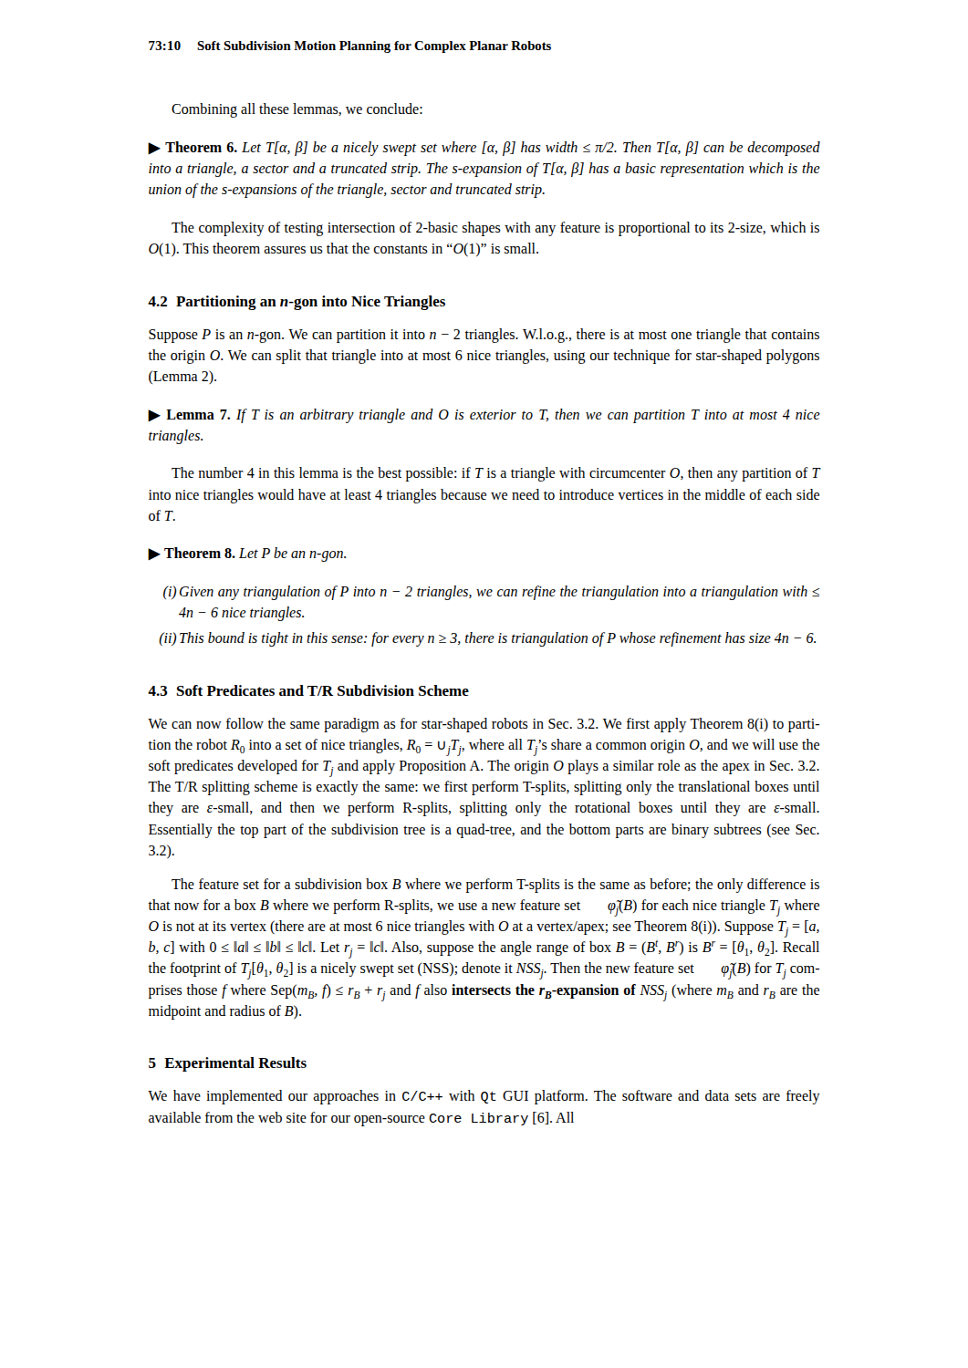73:10 Soft Subdivision Motion Planning for Complex Planar Robots
Combining all these lemmas, we conclude:
▶Theorem 6. Let T[α, β] be a nicely swept set where [α, β] has width ≤ π/2. Then T[α, β] can be decomposed into a triangle, a sector and a truncated strip. The s-expansion of T[α, β] has a basic representation which is the union of the s-expansions of the triangle, sector and truncated strip.
The complexity of testing intersection of 2-basic shapes with any feature is proportional to its 2-size, which is O(1). This theorem assures us that the constants in “O(1)” is small.
4.2 Partitioning an n-gon into Nice Triangles
Suppose P is an n-gon. We can partition it into n − 2 triangles. W.l.o.g., there is at most one triangle that contains the origin O. We can split that triangle into at most 6 nice triangles, using our technique for star-shaped polygons (Lemma 2).
▶Lemma 7. If T is an arbitrary triangle and O is exterior to T, then we can partition T into at most 4 nice triangles.
The number 4 in this lemma is the best possible: if T is a triangle with circumcenter O, then any partition of T into nice triangles would have at least 4 triangles because we need to introduce vertices in the middle of each side of T.
▶Theorem 8. Let P be an n-gon.
(i) Given any triangulation of P into n − 2 triangles, we can refine the triangulation into a triangulation with ≤ 4n − 6 nice triangles.
(ii) This bound is tight in this sense: for every n ≥ 3, there is triangulation of P whose refinement has size 4n − 6.
4.3 Soft Predicates and T/R Subdivision Scheme
We can now follow the same paradigm as for star-shaped robots in Sec. 3.2. We first apply Theorem 8(i) to partition the robot R0 into a set of nice triangles, R0 = ∪jTj, where all Tj’s share a common origin O, and we will use the soft predicates developed for Tj and apply Proposition A. The origin O plays a similar role as the apex in Sec. 3.2. The T/R splitting scheme is exactly the same: we first perform T-splits, splitting only the translational boxes until they are ε-small, and then we perform R-splits, splitting only the rotational boxes until they are ε-small. Essentially the top part of the subdivision tree is a quad-tree, and the bottom parts are binary subtrees (see Sec. 3.2).
The feature set for a subdivision box B where we perform T-splits is the same as before; the only difference is that now for a box B where we perform R-splits, we use a new feature set φ̃j(B) for each nice triangle Tj where O is not at its vertex (there are at most 6 nice triangles with O at a vertex/apex; see Theorem 8(i)). Suppose Tj = [a, b, c] with 0 ≤ ‖a‖ ≤ ‖b‖ ≤ ‖c‖. Let rj = ‖c‖. Also, suppose the angle range of box B = (Bt, Br) is Br = [θ1, θ2]. Recall the footprint of Tj[θ1, θ2] is a nicely swept set (NSS); denote it NSSj. Then the new feature set φ̃j(B) for Tj comprises those f where Sep(mB, f) ≤ rB + rj and f also intersects the rB-expansion of NSSj (where mB and rB are the midpoint and radius of B).
5 Experimental Results
We have implemented our approaches in C/C++ with Qt GUI platform. The software and data sets are freely available from the web site for our open-source Core Library [6]. All